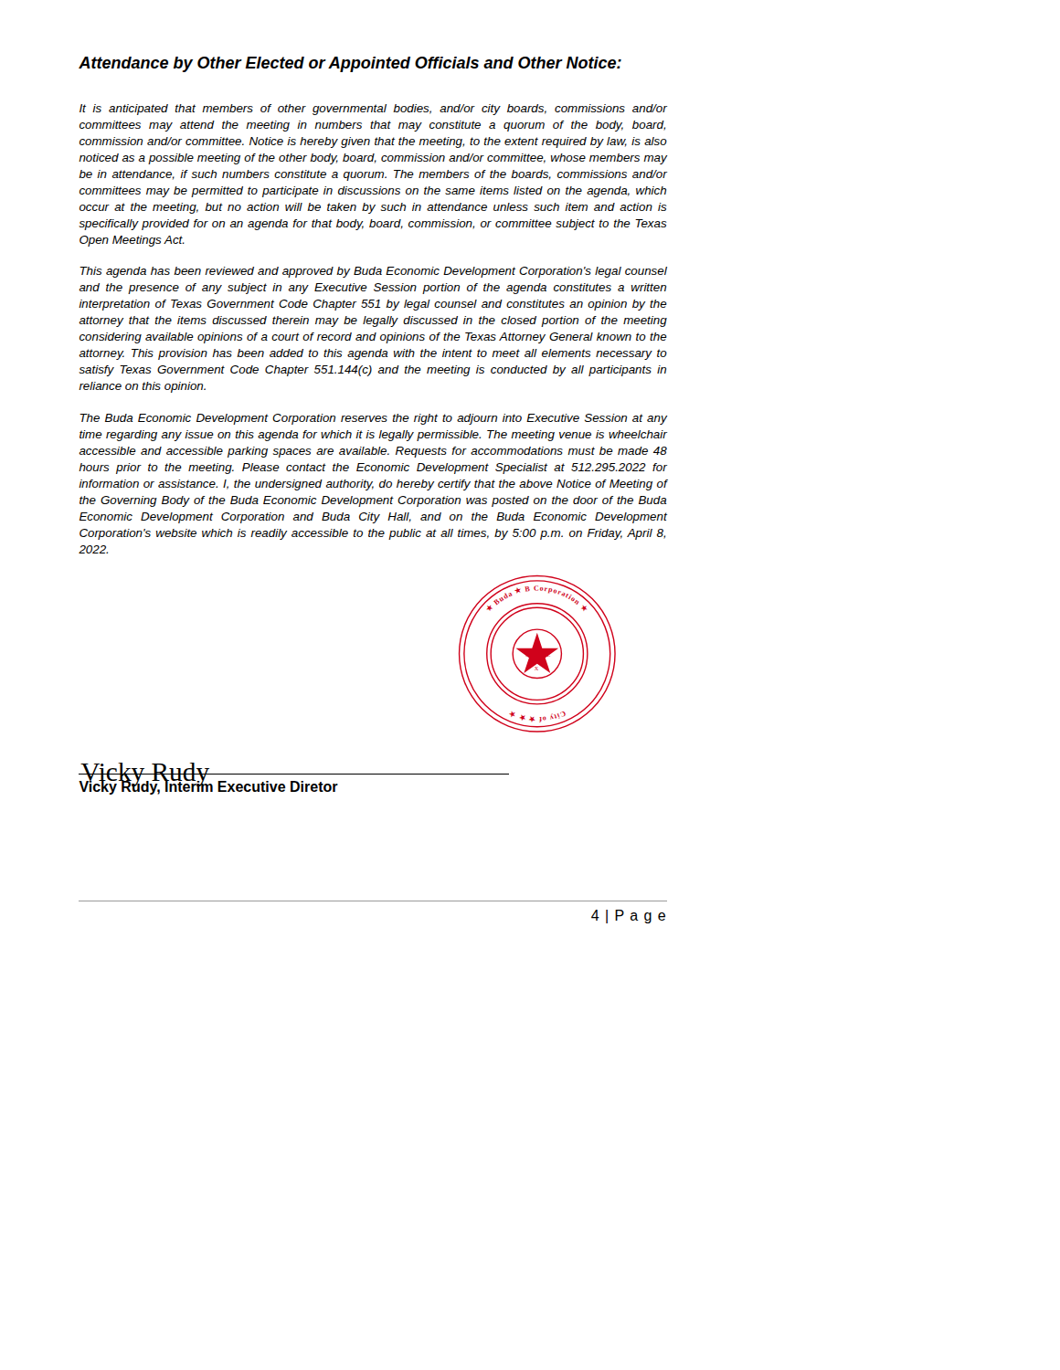Attendance by Other Elected or Appointed Officials and Other Notice:
It is anticipated that members of other governmental bodies, and/or city boards, commissions and/or committees may attend the meeting in numbers that may constitute a quorum of the body, board, commission and/or committee. Notice is hereby given that the meeting, to the extent required by law, is also noticed as a possible meeting of the other body, board, commission and/or committee, whose members may be in attendance, if such numbers constitute a quorum. The members of the boards, commissions and/or committees may be permitted to participate in discussions on the same items listed on the agenda, which occur at the meeting, but no action will be taken by such in attendance unless such item and action is specifically provided for on an agenda for that body, board, commission, or committee subject to the Texas Open Meetings Act.
This agenda has been reviewed and approved by Buda Economic Development Corporation's legal counsel and the presence of any subject in any Executive Session portion of the agenda constitutes a written interpretation of Texas Government Code Chapter 551 by legal counsel and constitutes an opinion by the attorney that the items discussed therein may be legally discussed in the closed portion of the meeting considering available opinions of a court of record and opinions of the Texas Attorney General known to the attorney. This provision has been added to this agenda with the intent to meet all elements necessary to satisfy Texas Government Code Chapter 551.144(c) and the meeting is conducted by all participants in reliance on this opinion.
The Buda Economic Development Corporation reserves the right to adjourn into Executive Session at any time regarding any issue on this agenda for which it is legally permissible. The meeting venue is wheelchair accessible and accessible parking spaces are available. Requests for accommodations must be made 48 hours prior to the meeting. Please contact the Economic Development Specialist at 512.295.2022 for information or assistance. I, the undersigned authority, do hereby certify that the above Notice of Meeting of the Governing Body of the Buda Economic Development Corporation was posted on the door of the Buda Economic Development Corporation and Buda City Hall, and on the Buda Economic Development Corporation's website which is readily accessible to the public at all times, by 5:00 p.m. on Friday, April 8, 2022.
★ Buda ★ B Corporation ★ City of ★ ★ ★ A E X
Vicky Rudy
Vicky Rudy, Interim Executive Diretor
4 | P a g e